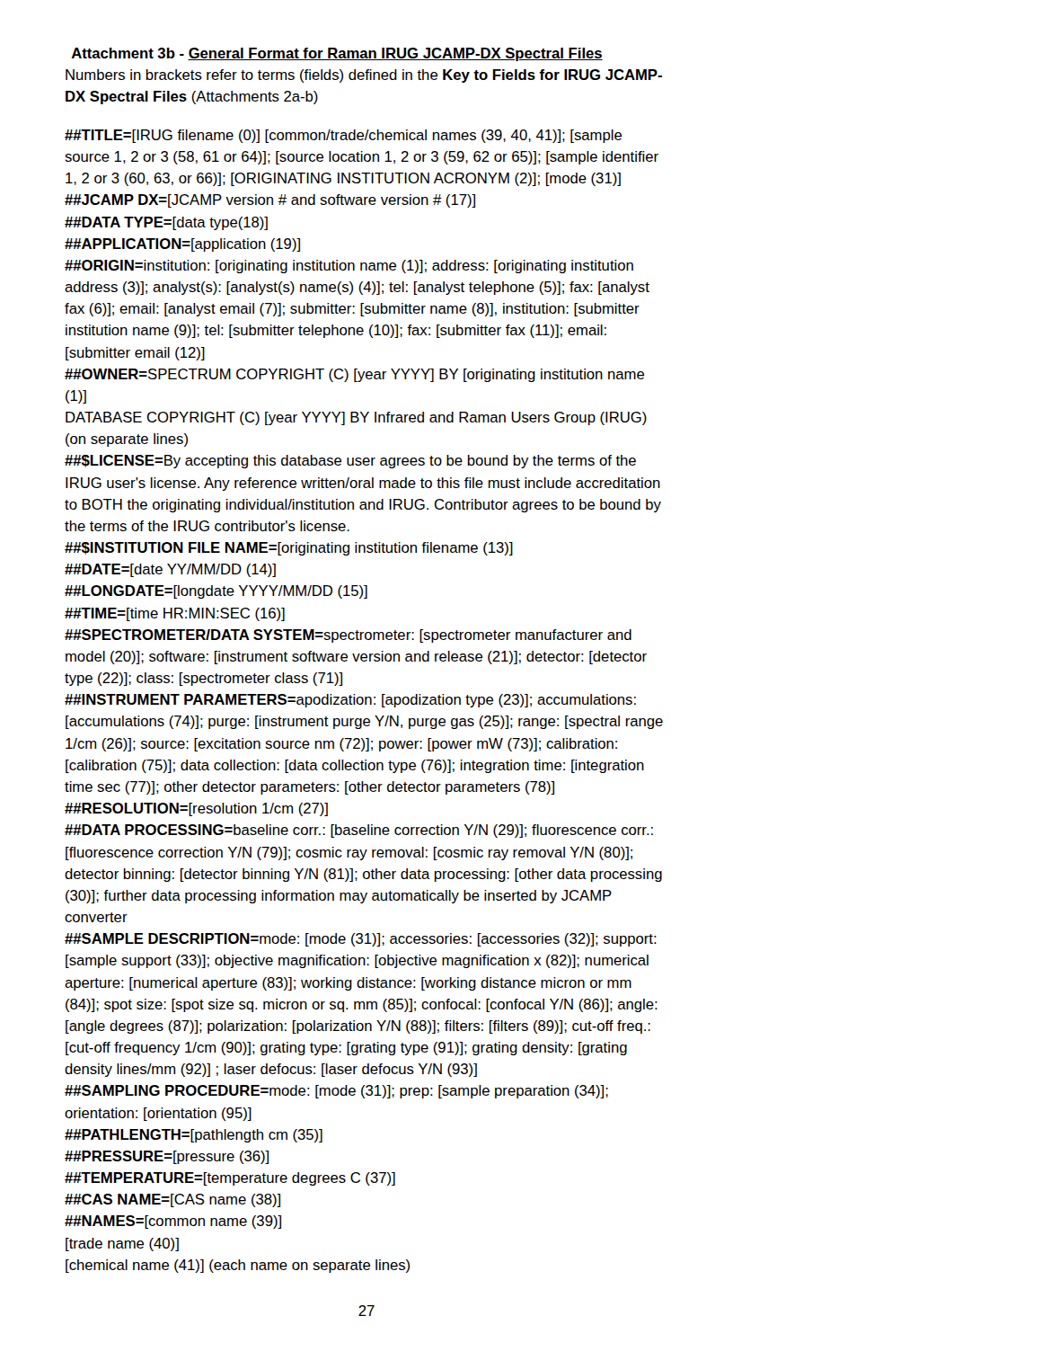Attachment 3b - General Format for Raman IRUG JCAMP-DX Spectral Files
Numbers in brackets refer to terms (fields) defined in the Key to Fields for IRUG JCAMP-DX Spectral Files (Attachments 2a-b)
##TITLE=[IRUG filename (0)] [common/trade/chemical names (39, 40, 41)]; [sample source 1, 2 or 3 (58, 61 or 64)]; [source location 1, 2 or 3 (59, 62 or 65)]; [sample identifier 1, 2 or 3 (60, 63, or 66)]; [ORIGINATING INSTITUTION ACRONYM (2)]; [mode (31)]
##JCAMP DX=[JCAMP version # and software version # (17)]
##DATA TYPE=[data type(18)]
##APPLICATION=[application (19)]
##ORIGIN=institution: [originating institution name (1)]; address: [originating institution address (3)]; analyst(s): [analyst(s) name(s) (4)]; tel: [analyst telephone (5)]; fax: [analyst fax (6)]; email: [analyst email (7)]; submitter: [submitter name (8)], institution: [submitter institution name (9)]; tel: [submitter telephone (10)]; fax: [submitter fax (11)]; email: [submitter email (12)]
##OWNER=SPECTRUM COPYRIGHT (C) [year YYYY] BY [originating institution name (1)]
DATABASE COPYRIGHT (C) [year YYYY] BY Infrared and Raman Users Group (IRUG) (on separate lines)
##$LICENSE=By accepting this database user agrees to be bound by the terms of the IRUG user's license. Any reference written/oral made to this file must include accreditation to BOTH the originating individual/institution and IRUG. Contributor agrees to be bound by the terms of the IRUG contributor's license.
##$INSTITUTION FILE NAME=[originating institution filename (13)]
##DATE=[date YY/MM/DD (14)]
##LONGDATE=[longdate YYYY/MM/DD (15)]
##TIME=[time HR:MIN:SEC (16)]
##SPECTROMETER/DATA SYSTEM=spectrometer: [spectrometer manufacturer and model (20)]; software: [instrument software version and release (21)]; detector: [detector type (22)]; class: [spectrometer class (71)]
##INSTRUMENT PARAMETERS=apodization: [apodization type (23)]; accumulations: [accumulations (74)]; purge: [instrument purge Y/N, purge gas (25)]; range: [spectral range 1/cm (26)]; source: [excitation source nm (72)]; power: [power mW (73)]; calibration: [calibration (75)]; data collection: [data collection type (76)]; integration time: [integration time sec (77)]; other detector parameters: [other detector parameters (78)]
##RESOLUTION=[resolution 1/cm (27)]
##DATA PROCESSING=baseline corr.: [baseline correction Y/N (29)]; fluorescence corr.: [fluorescence correction Y/N (79)]; cosmic ray removal: [cosmic ray removal Y/N (80)]; detector binning: [detector binning Y/N (81)]; other data processing: [other data processing (30)]; further data processing information may automatically be inserted by JCAMP converter
##SAMPLE DESCRIPTION=mode: [mode (31)]; accessories: [accessories (32)]; support: [sample support (33)]; objective magnification: [objective magnification x (82)]; numerical aperture: [numerical aperture (83)]; working distance: [working distance micron or mm (84)]; spot size: [spot size sq. micron or sq. mm (85)]; confocal: [confocal Y/N (86)]; angle: [angle degrees (87)]; polarization: [polarization Y/N (88)]; filters: [filters (89)]; cut-off freq.: [cut-off frequency 1/cm (90)]; grating type: [grating type (91)]; grating density: [grating density lines/mm (92)] ; laser defocus: [laser defocus Y/N (93)]
##SAMPLING PROCEDURE=mode: [mode (31)]; prep: [sample preparation (34)]; orientation: [orientation (95)]
##PATHLENGTH=[pathlength cm (35)]
##PRESSURE=[pressure (36)]
##TEMPERATURE=[temperature degrees C (37)]
##CAS NAME=[CAS name (38)]
##NAMES=[common name (39)]
[trade name (40)]
[chemical name (41)] (each name on separate lines)
27